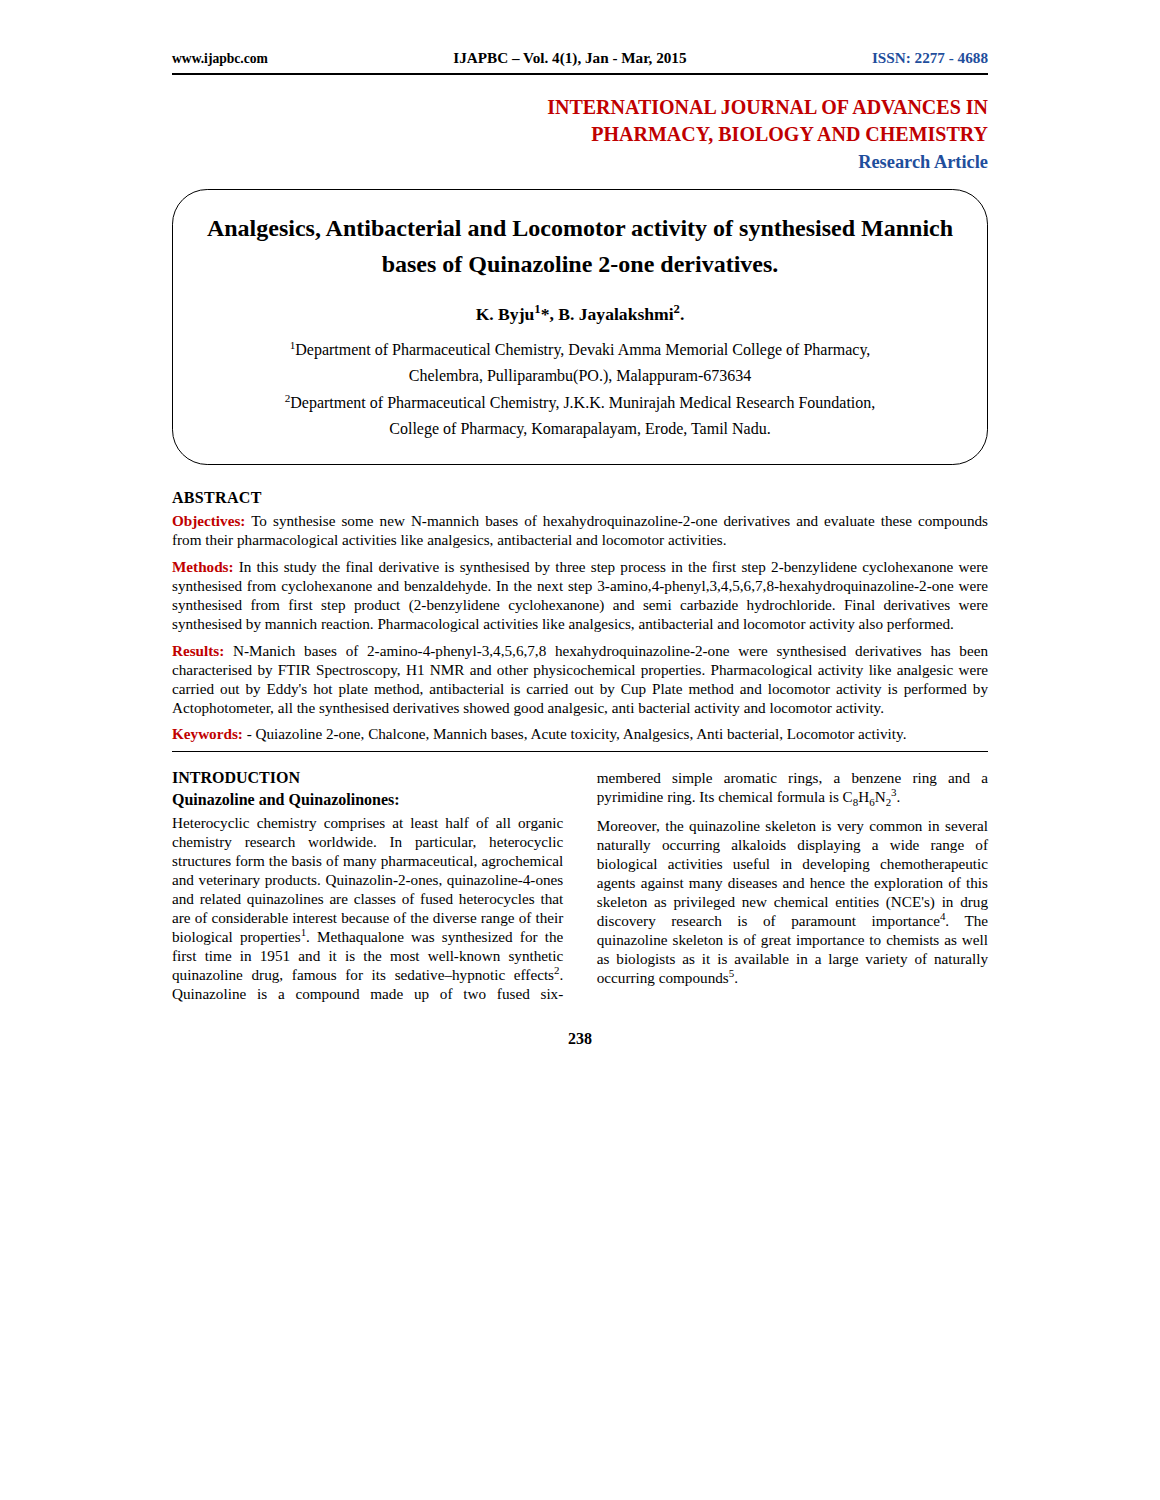www.ijapbc.com IJAPBC – Vol. 4(1), Jan - Mar, 2015 ISSN: 2277 - 4688
INTERNATIONAL JOURNAL OF ADVANCES IN
PHARMACY, BIOLOGY AND CHEMISTRY
Research Article
Analgesics, Antibacterial and Locomotor activity of synthesised Mannich bases of Quinazoline 2-one derivatives.
K. Byju1*, B. Jayalakshmi2.
1Department of Pharmaceutical Chemistry, Devaki Amma Memorial College of Pharmacy,
Chelembra, Pulliparambu(PO.), Malappuram-673634
2Department of Pharmaceutical Chemistry, J.K.K. Munirajah Medical Research Foundation,
College of Pharmacy, Komarapalayam, Erode, Tamil Nadu.
ABSTRACT
Objectives: To synthesise some new N-mannich bases of hexahydroquinazoline-2-one derivatives and evaluate these compounds from their pharmacological activities like analgesics, antibacterial and locomotor activities.
Methods: In this study the final derivative is synthesised by three step process in the first step 2-benzylidene cyclohexanone were synthesised from cyclohexanone and benzaldehyde. In the next step 3-amino,4-phenyl,3,4,5,6,7,8-hexahydroquinazoline-2-one were synthesised from first step product (2-benzylidene cyclohexanone) and semi carbazide hydrochloride. Final derivatives were synthesised by mannich reaction. Pharmacological activities like analgesics, antibacterial and locomotor activity also performed.
Results: N-Manich bases of 2-amino-4-phenyl-3,4,5,6,7,8 hexahydroquinazoline-2-one were synthesised derivatives has been characterised by FTIR Spectroscopy, H1 NMR and other physicochemical properties. Pharmacological activity like analgesic were carried out by Eddy's hot plate method, antibacterial is carried out by Cup Plate method and locomotor activity is performed by Actophotometer, all the synthesised derivatives showed good analgesic, anti bacterial activity and locomotor activity.
Keywords: - Quiazoline 2-one, Chalcone, Mannich bases, Acute toxicity, Analgesics, Anti bacterial, Locomotor activity.
INTRODUCTION
Quinazoline and Quinazolinones:
Heterocyclic chemistry comprises at least half of all organic chemistry research worldwide. In particular, heterocyclic structures form the basis of many pharmaceutical, agrochemical and veterinary products. Quinazolin-2-ones, quinazoline-4-ones and related quinazolines are classes of fused heterocycles that are of considerable interest because of the diverse range of their biological properties1. Methaqualone was synthesized for the first time in 1951 and it is the most well-known synthetic quinazoline drug, famous for its sedative–hypnotic effects2. Quinazoline is a compound made up of two fused six-membered simple aromatic rings, a benzene ring and a pyrimidine ring. Its chemical formula is C8H6N23.
Moreover, the quinazoline skeleton is very common in several naturally occurring alkaloids displaying a wide range of biological activities useful in developing chemotherapeutic agents against many diseases and hence the exploration of this skeleton as privileged new chemical entities (NCE's) in drug discovery research is of paramount importance4. The quinazoline skeleton is of great importance to chemists as well as biologists as it is available in a large variety of naturally occurring compounds5.
238